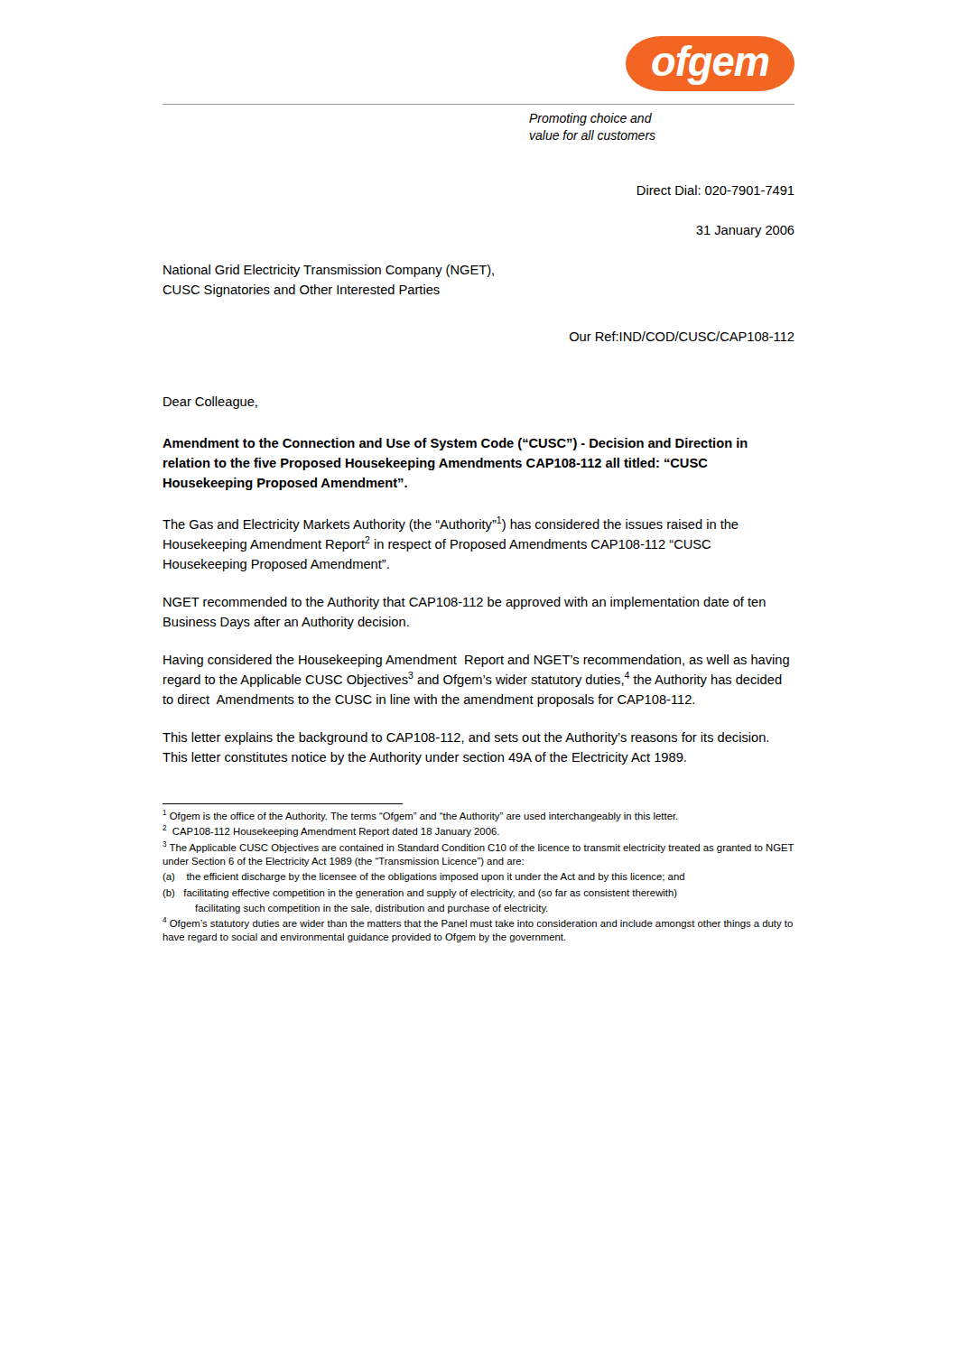ofgem
Promoting choice and
value for all customers
Direct Dial: 020-7901-7491
31 January 2006
National Grid Electricity Transmission Company (NGET),
CUSC Signatories and Other Interested Parties
Our Ref:IND/COD/CUSC/CAP108-112
Dear Colleague,
Amendment to the Connection and Use of System Code (“CUSC”) - Decision and Direction in relation to the five Proposed Housekeeping Amendments CAP108-112 all titled: “CUSC Housekeeping Proposed Amendment”.
The Gas and Electricity Markets Authority (the “Authority”1) has considered the issues raised in the Housekeeping Amendment Report2 in respect of Proposed Amendments CAP108-112 “CUSC Housekeeping Proposed Amendment”.
NGET recommended to the Authority that CAP108-112 be approved with an implementation date of ten Business Days after an Authority decision.
Having considered the Housekeeping Amendment Report and NGET’s recommendation, as well as having regard to the Applicable CUSC Objectives3 and Ofgem’s wider statutory duties,4 the Authority has decided to direct Amendments to the CUSC in line with the amendment proposals for CAP108-112.
This letter explains the background to CAP108-112, and sets out the Authority’s reasons for its decision. This letter constitutes notice by the Authority under section 49A of the Electricity Act 1989.
1 Ofgem is the office of the Authority. The terms “Ofgem” and “the Authority” are used interchangeably in this letter.
2 CAP108-112 Housekeeping Amendment Report dated 18 January 2006.
3 The Applicable CUSC Objectives are contained in Standard Condition C10 of the licence to transmit electricity treated as granted to NGET under Section 6 of the Electricity Act 1989 (the “Transmission Licence”) and are:
(a) the efficient discharge by the licensee of the obligations imposed upon it under the Act and by this licence; and
(b) facilitating effective competition in the generation and supply of electricity, and (so far as consistent therewith)
facilitating such competition in the sale, distribution and purchase of electricity.
4 Ofgem’s statutory duties are wider than the matters that the Panel must take into consideration and include amongst other things a duty to have regard to social and environmental guidance provided to Ofgem by the government.